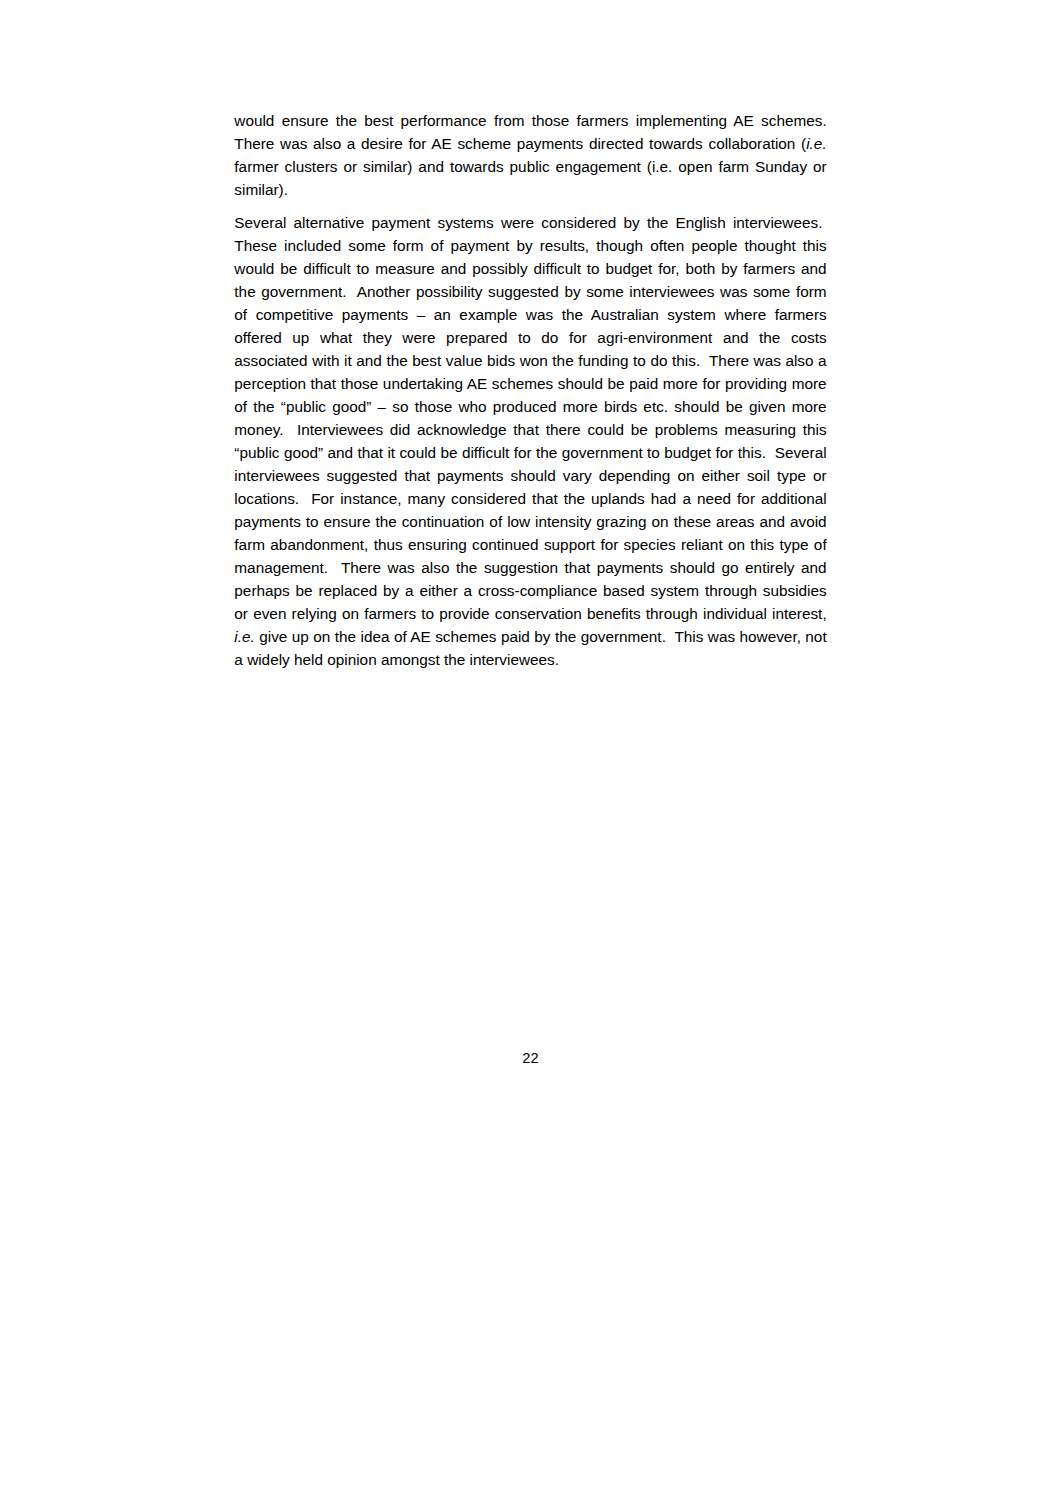would ensure the best performance from those farmers implementing AE schemes. There was also a desire for AE scheme payments directed towards collaboration (i.e. farmer clusters or similar) and towards public engagement (i.e. open farm Sunday or similar).
Several alternative payment systems were considered by the English interviewees. These included some form of payment by results, though often people thought this would be difficult to measure and possibly difficult to budget for, both by farmers and the government. Another possibility suggested by some interviewees was some form of competitive payments – an example was the Australian system where farmers offered up what they were prepared to do for agri-environment and the costs associated with it and the best value bids won the funding to do this. There was also a perception that those undertaking AE schemes should be paid more for providing more of the “public good” – so those who produced more birds etc. should be given more money. Interviewees did acknowledge that there could be problems measuring this “public good” and that it could be difficult for the government to budget for this. Several interviewees suggested that payments should vary depending on either soil type or locations. For instance, many considered that the uplands had a need for additional payments to ensure the continuation of low intensity grazing on these areas and avoid farm abandonment, thus ensuring continued support for species reliant on this type of management. There was also the suggestion that payments should go entirely and perhaps be replaced by a either a cross-compliance based system through subsidies or even relying on farmers to provide conservation benefits through individual interest, i.e. give up on the idea of AE schemes paid by the government. This was however, not a widely held opinion amongst the interviewees.
22